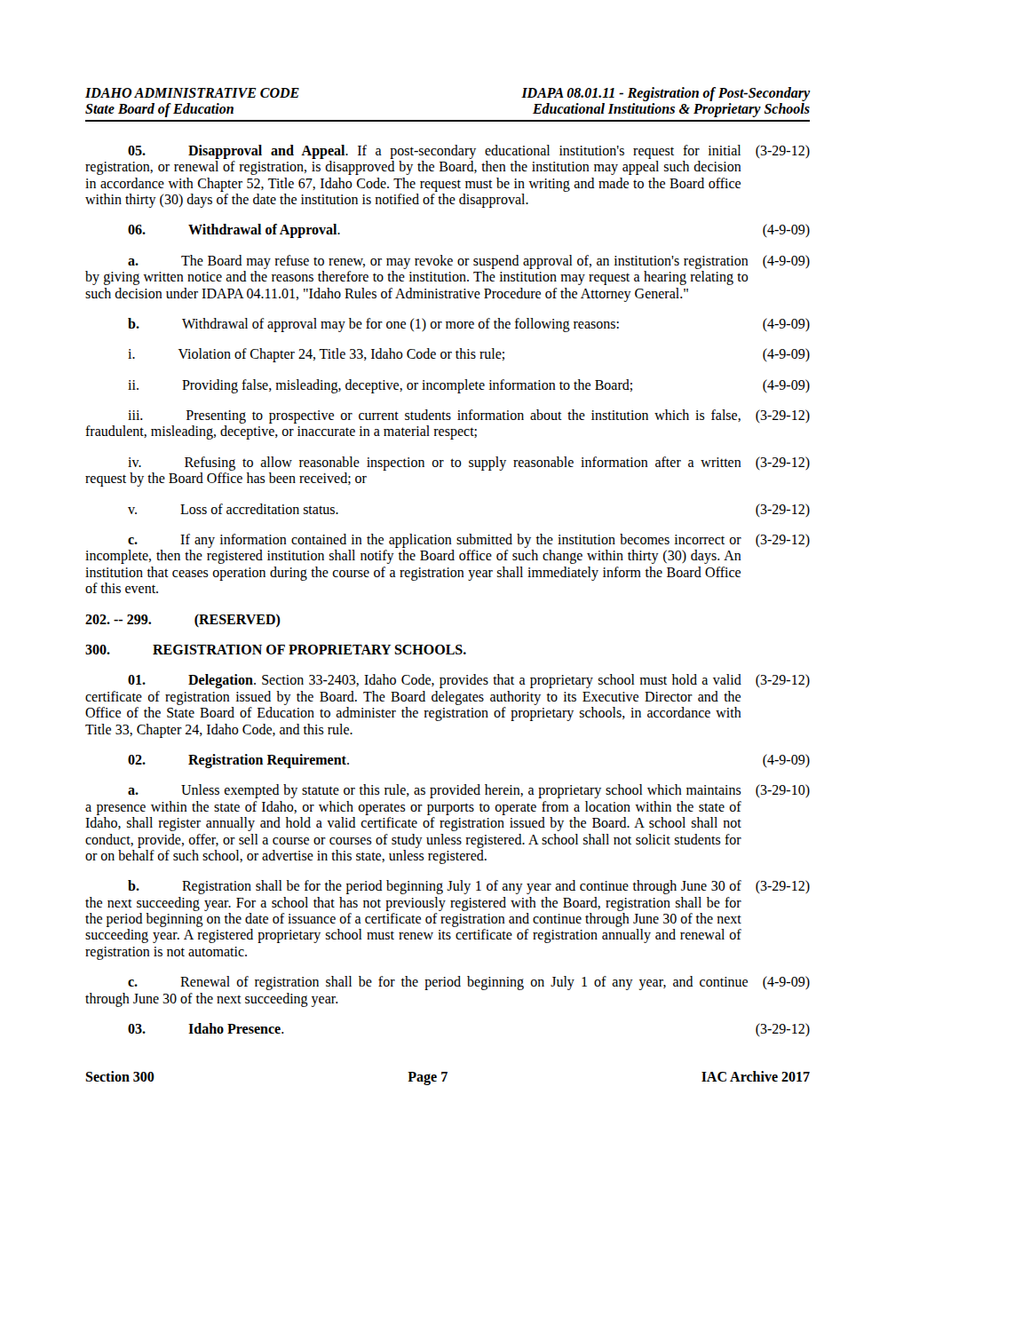IDAHO ADMINISTRATIVE CODE
State Board of Education
IDAPA 08.01.11 - Registration of Post-Secondary
Educational Institutions & Proprietary Schools
05. Disapproval and Appeal. If a post-secondary educational institution's request for initial registration, or renewal of registration, is disapproved by the Board, then the institution may appeal such decision in accordance with Chapter 52, Title 67, Idaho Code. The request must be in writing and made to the Board office within thirty (30) days of the date the institution is notified of the disapproval.
(3-29-12)
06. Withdrawal of Approval.
(4-9-09)
a. The Board may refuse to renew, or may revoke or suspend approval of, an institution's registration by giving written notice and the reasons therefore to the institution. The institution may request a hearing relating to such decision under IDAPA 04.11.01, "Idaho Rules of Administrative Procedure of the Attorney General."
(4-9-09)
b. Withdrawal of approval may be for one (1) or more of the following reasons:
(4-9-09)
i. Violation of Chapter 24, Title 33, Idaho Code or this rule;
(4-9-09)
ii. Providing false, misleading, deceptive, or incomplete information to the Board;
(4-9-09)
iii. Presenting to prospective or current students information about the institution which is false, fraudulent, misleading, deceptive, or inaccurate in a material respect;
(3-29-12)
iv. Refusing to allow reasonable inspection or to supply reasonable information after a written request by the Board Office has been received; or
(3-29-12)
v. Loss of accreditation status.
(3-29-12)
c. If any information contained in the application submitted by the institution becomes incorrect or incomplete, then the registered institution shall notify the Board office of such change within thirty (30) days. An institution that ceases operation during the course of a registration year shall immediately inform the Board Office of this event.
(3-29-12)
202. -- 299. (RESERVED)
300. REGISTRATION OF PROPRIETARY SCHOOLS.
01. Delegation. Section 33-2403, Idaho Code, provides that a proprietary school must hold a valid certificate of registration issued by the Board. The Board delegates authority to its Executive Director and the Office of the State Board of Education to administer the registration of proprietary schools, in accordance with Title 33, Chapter 24, Idaho Code, and this rule.
(3-29-12)
02. Registration Requirement.
(4-9-09)
a. Unless exempted by statute or this rule, as provided herein, a proprietary school which maintains a presence within the state of Idaho, or which operates or purports to operate from a location within the state of Idaho, shall register annually and hold a valid certificate of registration issued by the Board. A school shall not conduct, provide, offer, or sell a course or courses of study unless registered. A school shall not solicit students for or on behalf of such school, or advertise in this state, unless registered.
(3-29-10)
b. Registration shall be for the period beginning July 1 of any year and continue through June 30 of the next succeeding year. For a school that has not previously registered with the Board, registration shall be for the period beginning on the date of issuance of a certificate of registration and continue through June 30 of the next succeeding year. A registered proprietary school must renew its certificate of registration annually and renewal of registration is not automatic.
(3-29-12)
c. Renewal of registration shall be for the period beginning on July 1 of any year, and continue through June 30 of the next succeeding year.
(4-9-09)
03. Idaho Presence.
(3-29-12)
Section 300
Page 7
IAC Archive 2017